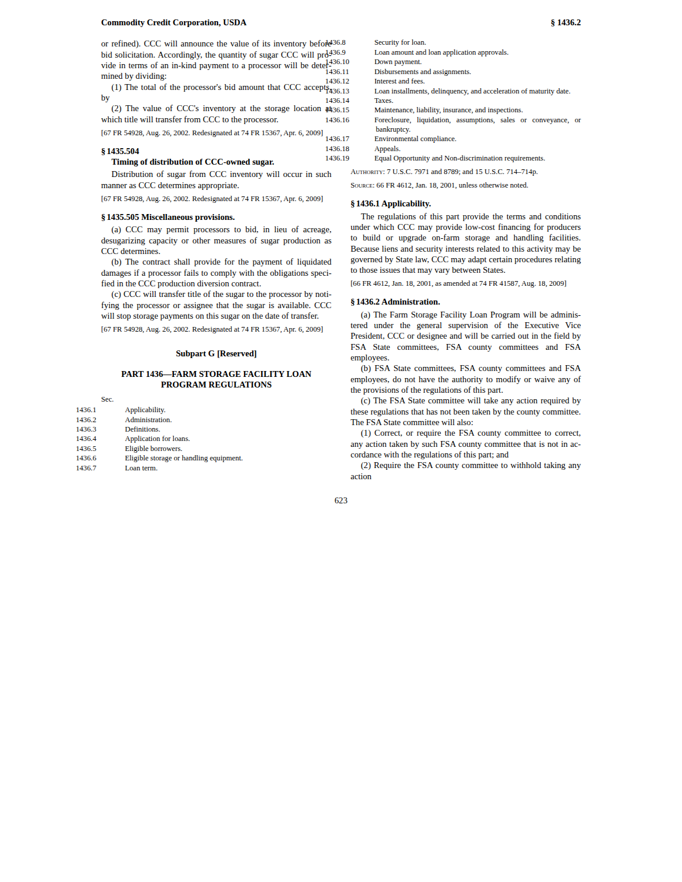Commodity Credit Corporation, USDA
§ 1436.2
or refined). CCC will announce the value of its inventory before bid solicitation. Accordingly, the quantity of sugar CCC will provide in terms of an in-kind payment to a processor will be determined by dividing:
(1) The total of the processor's bid amount that CCC accepts, by
(2) The value of CCC's inventory at the storage location at which title will transfer from CCC to the processor.
[67 FR 54928, Aug. 26, 2002. Redesignated at 74 FR 15367, Apr. 6, 2009]
§1435.504 Timing of distribution of CCC-owned sugar.
Distribution of sugar from CCC inventory will occur in such manner as CCC determines appropriate.
[67 FR 54928, Aug. 26, 2002. Redesignated at 74 FR 15367, Apr. 6, 2009]
§1435.505 Miscellaneous provisions.
(a) CCC may permit processors to bid, in lieu of acreage, desugarizing capacity or other measures of sugar production as CCC determines.
(b) The contract shall provide for the payment of liquidated damages if a processor fails to comply with the obligations specified in the CCC production diversion contract.
(c) CCC will transfer title of the sugar to the processor by notifying the processor or assignee that the sugar is available. CCC will stop storage payments on this sugar on the date of transfer.
[67 FR 54928, Aug. 26, 2002. Redesignated at 74 FR 15367, Apr. 6, 2009]
Subpart G [Reserved]
PART 1436—FARM STORAGE FACILITY LOAN PROGRAM REGULATIONS
Sec.
1436.1 Applicability.
1436.2 Administration.
1436.3 Definitions.
1436.4 Application for loans.
1436.5 Eligible borrowers.
1436.6 Eligible storage or handling equipment.
1436.7 Loan term.
1436.8 Security for loan.
1436.9 Loan amount and loan application approvals.
1436.10 Down payment.
1436.11 Disbursements and assignments.
1436.12 Interest and fees.
1436.13 Loan installments, delinquency, and acceleration of maturity date.
1436.14 Taxes.
1436.15 Maintenance, liability, insurance, and inspections.
1436.16 Foreclosure, liquidation, assumptions, sales or conveyance, or bankruptcy.
1436.17 Environmental compliance.
1436.18 Appeals.
1436.19 Equal Opportunity and Non-discrimination requirements.
Authority: 7 U.S.C. 7971 and 8789; and 15 U.S.C. 714–714p.
Source: 66 FR 4612, Jan. 18, 2001, unless otherwise noted.
§1436.1 Applicability.
The regulations of this part provide the terms and conditions under which CCC may provide low-cost financing for producers to build or upgrade on-farm storage and handling facilities. Because liens and security interests related to this activity may be governed by State law, CCC may adapt certain procedures relating to those issues that may vary between States.
[66 FR 4612, Jan. 18, 2001, as amended at 74 FR 41587, Aug. 18, 2009]
§1436.2 Administration.
(a) The Farm Storage Facility Loan Program will be administered under the general supervision of the Executive Vice President, CCC or designee and will be carried out in the field by FSA State committees, FSA county committees and FSA employees.
(b) FSA State committees, FSA county committees and FSA employees, do not have the authority to modify or waive any of the provisions of the regulations of this part.
(c) The FSA State committee will take any action required by these regulations that has not been taken by the county committee. The FSA State committee will also:
(1) Correct, or require the FSA county committee to correct, any action taken by such FSA county committee that is not in accordance with the regulations of this part; and
(2) Require the FSA county committee to withhold taking any action
623